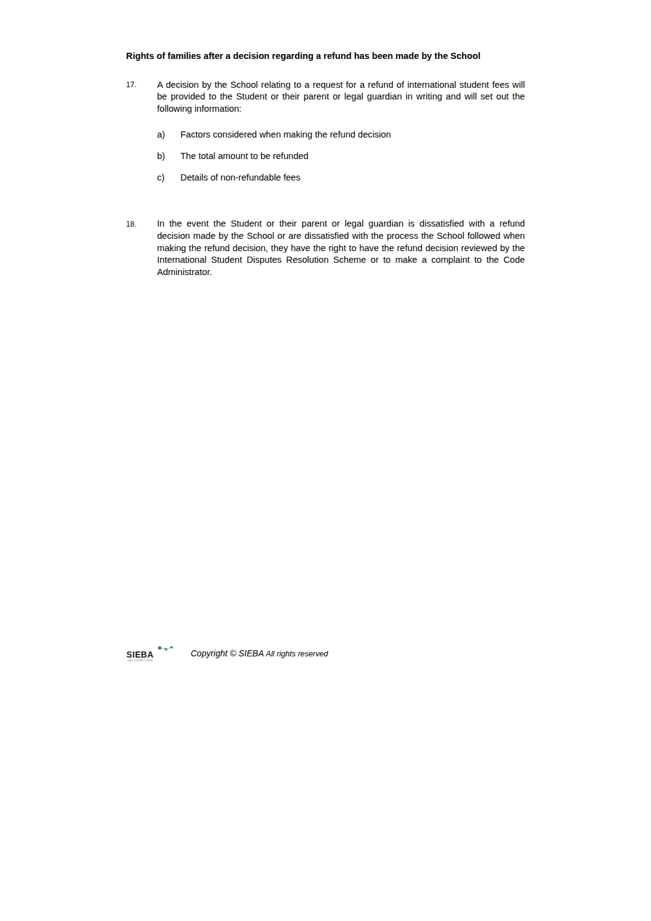Rights of families after a decision regarding a refund has been made by the School
17.
A decision by the School relating to a request for a refund of international student fees will be provided to the Student or their parent or legal guardian in writing and will set out the following information:
a) Factors considered when making the refund decision
b) The total amount to be refunded
c) Details of non-refundable fees
18.
In the event the Student or their parent or legal guardian is dissatisfied with a refund decision made by the School or are dissatisfied with the process the School followed when making the refund decision, they have the right to have the refund decision reviewed by the International Student Disputes Resolution Scheme or to make a complaint to the Code Administrator.
SIEBA LEAD. CONNECT. GROW.
Copyright © SIEBA All rights reserved